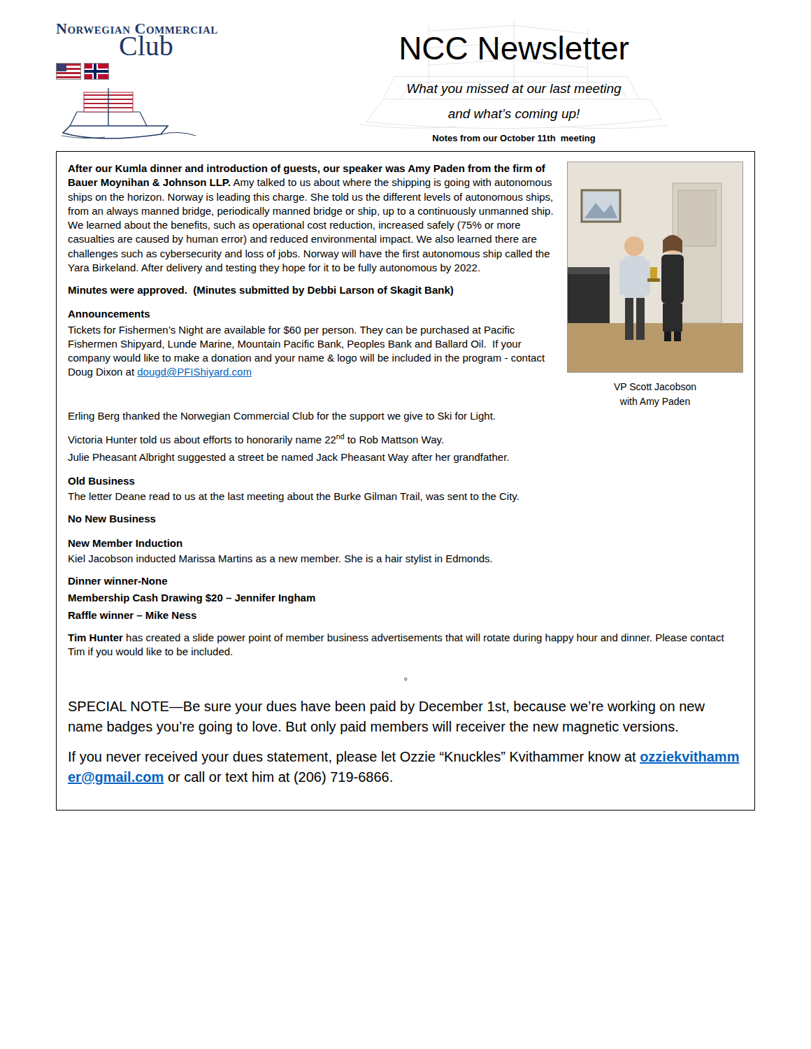Norwegian Commercial
Club
NCC Newsletter
What you missed at our last meeting
and what’s coming up!
Notes from our October 11th meeting
After our Kumla dinner and introduction of guests, our speaker was Amy Paden from the firm of Bauer Moynihan & Johnson LLP. Amy talked to us about where the shipping is going with autonomous ships on the horizon. Norway is leading this charge. She told us the different levels of autonomous ships, from an always manned bridge, periodically manned bridge or ship, up to a continuously unmanned ship. We learned about the benefits, such as operational cost reduction, increased safely (75% or more casualties are caused by human error) and reduced environmental impact. We also learned there are challenges such as cybersecurity and loss of jobs. Norway will have the first autonomous ship called the Yara Birkeland. After delivery and testing they hope for it to be fully autonomous by 2022.
Minutes were approved. (Minutes submitted by Debbi Larson of Skagit Bank)
Announcements
Tickets for Fishermen’s Night are available for $60 per person. They can be purchased at Pacific Fishermen Shipyard, Lunde Marine, Mountain Pacific Bank, Peoples Bank and Ballard Oil. If your company would like to make a donation and your name & logo will be included in the program - contact Doug Dixon at dougd@PFIShiyard.com
VP Scott Jacobson
with Amy Paden
Erling Berg thanked the Norwegian Commercial Club for the support we give to Ski for Light.
Victoria Hunter told us about efforts to honorarily name 22nd to Rob Mattson Way.
Julie Pheasant Albright suggested a street be named Jack Pheasant Way after her grandfather.
Old Business
The letter Deane read to us at the last meeting about the Burke Gilman Trail, was sent to the City.
No New Business
New Member Induction
Kiel Jacobson inducted Marissa Martins as a new member. She is a hair stylist in Edmonds.
Dinner winner-None
Membership Cash Drawing $20 – Jennifer Ingham
Raffle winner – Mike Ness
Tim Hunter has created a slide power point of member business advertisements that will rotate during happy hour and dinner. Please contact Tim if you would like to be included.
◦
SPECIAL NOTE—Be sure your dues have been paid by December 1st, because we’re working on new name badges you’re going to love. But only paid members will receiver the new magnetic versions.
If you never received your dues statement, please let Ozzie “Knuckles” Kvithammer know at ozziekvithammer@gmail.com or call or text him at (206) 719-6866.